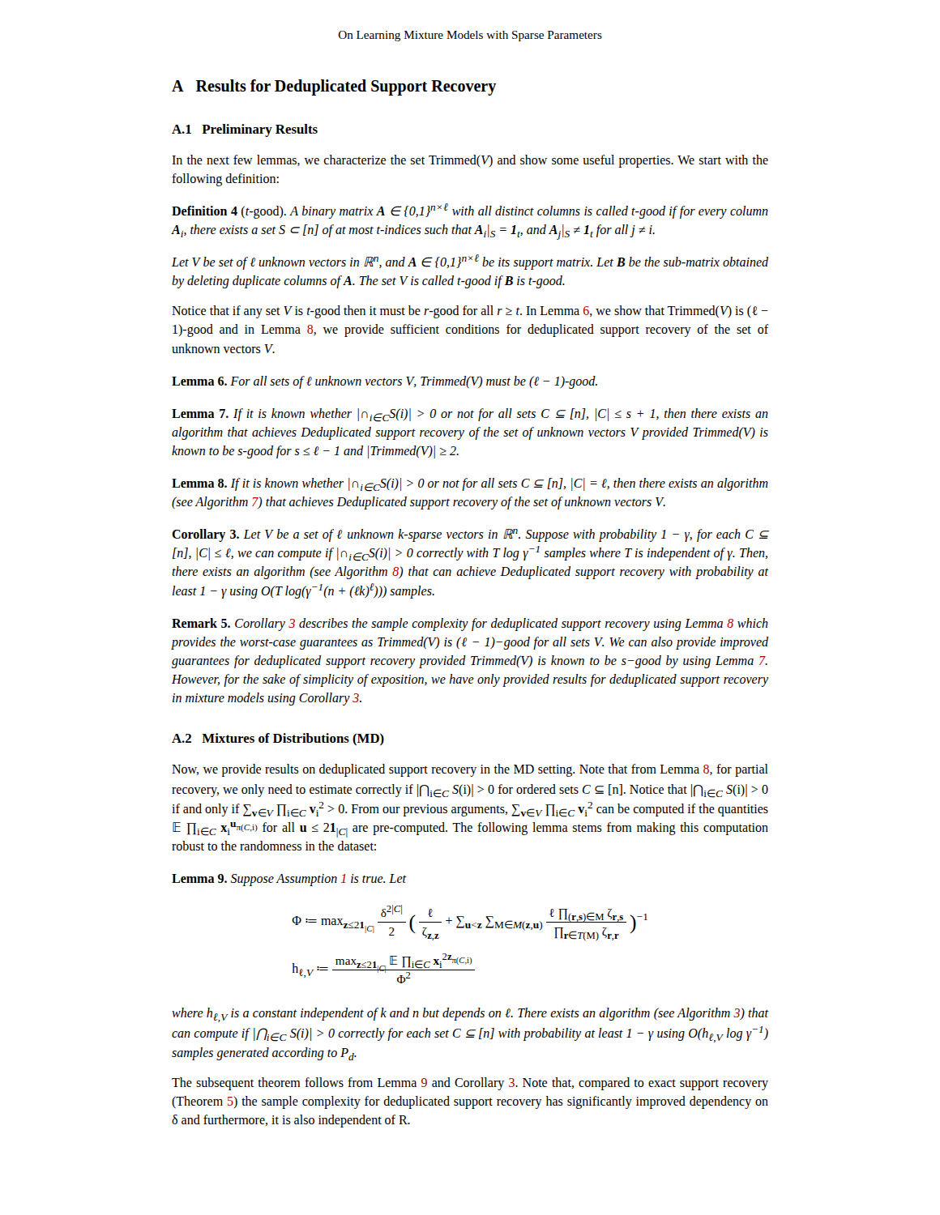On Learning Mixture Models with Sparse Parameters
A Results for Deduplicated Support Recovery
A.1 Preliminary Results
In the next few lemmas, we characterize the set Trimmed(V) and show some useful properties. We start with the following definition:
Definition 4 (t-good). A binary matrix A ∈ {0,1}n×ℓ with all distinct columns is called t-good if for every column Ai, there exists a set S ⊂ [n] of at most t-indices such that Ai|S = 1t, and Aj|S ≠ 1t for all j ≠ i.
Let V be set of ℓ unknown vectors in ℝn, and A ∈ {0,1}n×ℓ be its support matrix. Let B be the sub-matrix obtained by deleting duplicate columns of A. The set V is called t-good if B is t-good.
Notice that if any set V is t-good then it must be r-good for all r ≥ t. In Lemma 6, we show that Trimmed(V) is (ℓ − 1)-good and in Lemma 8, we provide sufficient conditions for deduplicated support recovery of the set of unknown vectors V.
Lemma 6. For all sets of ℓ unknown vectors V, Trimmed(V) must be (ℓ − 1)-good.
Lemma 7. If it is known whether |∩i∈CS(i)| > 0 or not for all sets C ⊆ [n], |C| ≤ s + 1, then there exists an algorithm that achieves Deduplicated support recovery of the set of unknown vectors V provided Trimmed(V) is known to be s-good for s ≤ ℓ − 1 and |Trimmed(V)| ≥ 2.
Lemma 8. If it is known whether |∩i∈CS(i)| > 0 or not for all sets C ⊆ [n], |C| = ℓ, then there exists an algorithm (see Algorithm 7) that achieves Deduplicated support recovery of the set of unknown vectors V.
Corollary 3. Let V be a set of ℓ unknown k-sparse vectors in ℝn. Suppose with probability 1 − γ, for each C ⊆ [n], |C| ≤ ℓ, we can compute if |∩i∈CS(i)| > 0 correctly with T log γ−1 samples where T is independent of γ. Then, there exists an algorithm (see Algorithm 8) that can achieve Deduplicated support recovery with probability at least 1 − γ using O(T log(γ−1(n + (ℓk)ℓ))) samples.
Remark 5. Corollary 3 describes the sample complexity for deduplicated support recovery using Lemma 8 which provides the worst-case guarantees as Trimmed(V) is (ℓ − 1)−good for all sets V. We can also provide improved guarantees for deduplicated support recovery provided Trimmed(V) is known to be s−good by using Lemma 7. However, for the sake of simplicity of exposition, we have only provided results for deduplicated support recovery in mixture models using Corollary 3.
A.2 Mixtures of Distributions (MD)
Now, we provide results on deduplicated support recovery in the MD setting. Note that from Lemma 8, for partial recovery, we only need to estimate correctly if |⋂i∈C S(i)| > 0 for ordered sets C ⊆ [n]. Notice that |⋂i∈C S(i)| > 0 if and only if ∑v∈V ∏i∈C vi2 > 0. From our previous arguments, ∑v∈V ∏i∈C vi2 can be computed if the quantities 𝔼 ∏i∈C xiuπ(C,i) for all u ≤ 21|C| are pre-computed. The following lemma stems from making this computation robust to the randomness in the dataset:
Lemma 9. Suppose Assumption 1 is true. Let
Φ ≔ maxz≤21|C| δ2|C|2 ( ℓζz,z + ∑u<z ∑M∈M(z,u) ℓ ∏(r,s)∈M ζr,s∏r∈T(M) ζr,r )−1
hℓ,V ≔ maxz≤21|C| 𝔼 ∏i∈C xi2zπ(C,i) Φ2
where hℓ,V is a constant independent of k and n but depends on ℓ. There exists an algorithm (see Algorithm 3) that can compute if |⋂i∈C S(i)| > 0 correctly for each set C ⊆ [n] with probability at least 1 − γ using O(hℓ,V log γ−1) samples generated according to Pd.
The subsequent theorem follows from Lemma 9 and Corollary 3. Note that, compared to exact support recovery (Theorem 5) the sample complexity for deduplicated support recovery has significantly improved dependency on δ and furthermore, it is also independent of R.